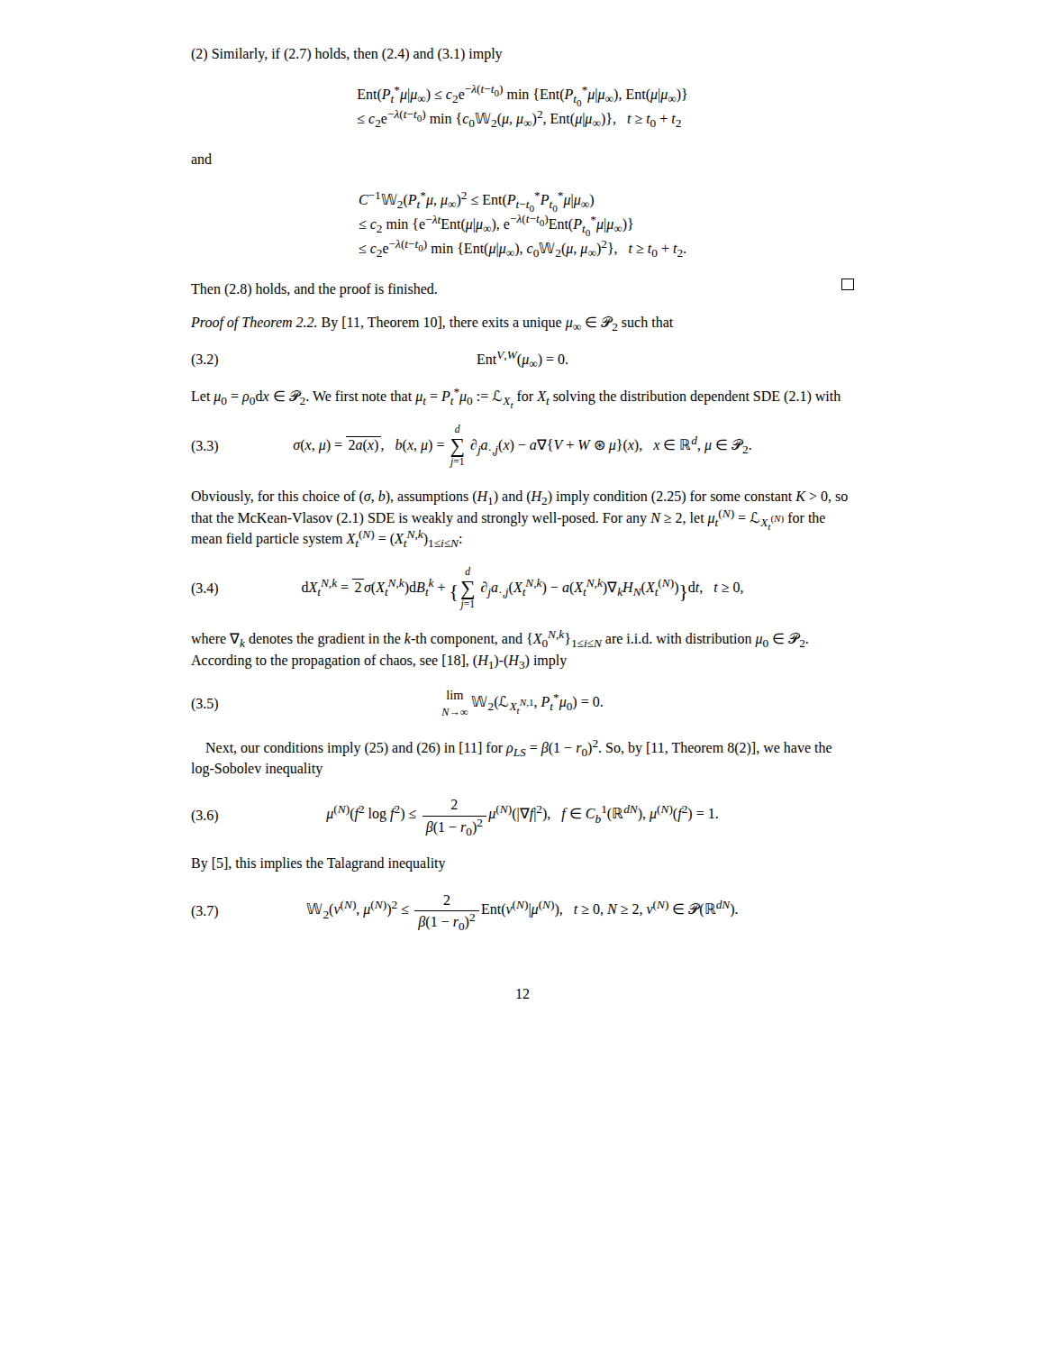(2) Similarly, if (2.7) holds, then (2.4) and (3.1) imply
Ent(Pt*μ|μ∞) ≤ c2e−λ(t−t0) min {Ent(Pt0*μ|μ∞), Ent(μ|μ∞)}
≤ c2e−λ(t−t0) min {c0𝕎2(μ, μ∞)2, Ent(μ|μ∞)}, t ≥ t0 + t2
and
C−1𝕎2(Pt*μ, μ∞)2 ≤ Ent(Pt−t0*Pt0*μ|μ∞)
≤ c2 min {e−λtEnt(μ|μ∞), e−λ(t−t0)Ent(Pt0*μ|μ∞)}
≤ c2e−λ(t−t0) min {Ent(μ|μ∞), c0𝕎2(μ, μ∞)2}, t ≥ t0 + t2.
Then (2.8) holds, and the proof is finished.
Proof of Theorem 2.2. By [11, Theorem 10], there exits a unique μ∞ ∈ 𝒫2 such that
(3.2) EntV,W(μ∞) = 0.
Let μ0 = ρ0dx ∈ 𝒫2. We first note that μt = Pt*μ0 := ℒXt for Xt solving the distribution dependent SDE (2.1) with
(3.3) σ(x, μ) = 2a(x), b(x, μ) = d∑j=1 ∂ja·,j(x) − a∇{V + W ⊛ μ}(x), x ∈ ℝd, μ ∈ 𝒫2.
Obviously, for this choice of (σ, b), assumptions (H1) and (H2) imply condition (2.25) for some constant K > 0, so that the McKean-Vlasov (2.1) SDE is weakly and strongly well-posed. For any N ≥ 2, let μt(N) = ℒXt(N) for the mean field particle system Xt(N) = (XtN,k)1≤i≤N:
(3.4) dXtN,k = 2 σ(XtN,k)dBtk + {d∑j=1 ∂ja·,j(XtN,k) − a(XtN,k)∇kHN(Xt(N))}dt, t ≥ 0,
where ∇k denotes the gradient in the k-th component, and {X0N,k}1≤i≤N are i.i.d. with distribution μ0 ∈ 𝒫2. According to the propagation of chaos, see [18], (H1)-(H3) imply
(3.5) lim N→∞ 𝕎2(ℒXtN,1, Pt*μ0) = 0.
Next, our conditions imply (25) and (26) in [11] for ρLS = β(1 − r0)2. So, by [11, Theorem 8(2)], we have the log-Sobolev inequality
(3.6) μ(N)(f2 log f2) ≤ 2 β(1 − r0)2 μ(N)(|∇f|2), f ∈ Cb1(ℝdN), μ(N)(f2) = 1.
By [5], this implies the Talagrand inequality
(3.7) 𝕎2(ν(N), μ(N))2 ≤ 2 β(1 − r0)2 Ent(ν(N)|μ(N)), t ≥ 0, N ≥ 2, ν(N) ∈ 𝒫(ℝdN).
12